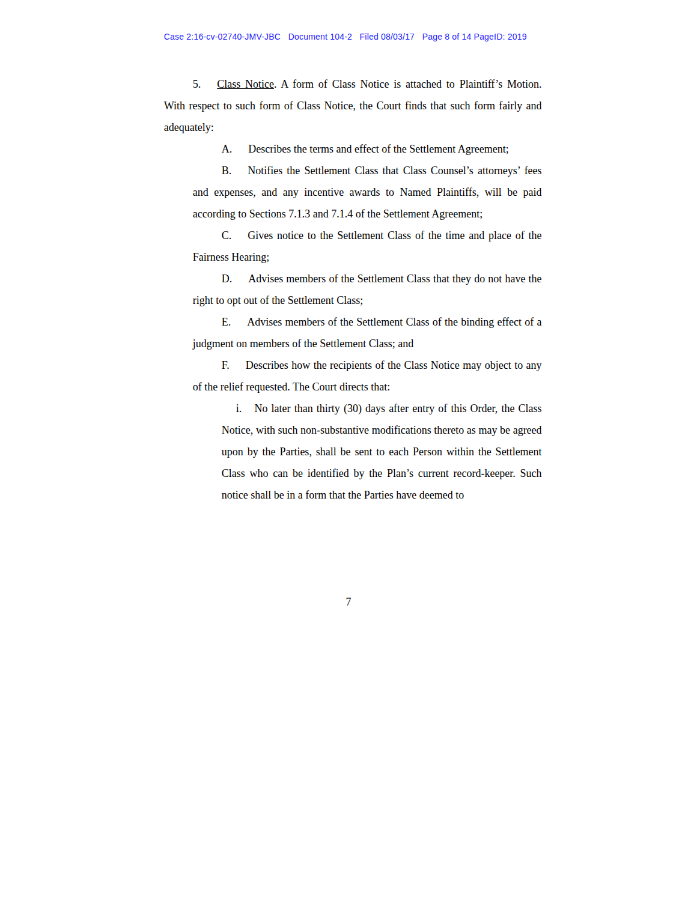Case 2:16-cv-02740-JMV-JBC Document 104-2 Filed 08/03/17 Page 8 of 14 PageID: 2019
5. Class Notice. A form of Class Notice is attached to Plaintiff’s Motion. With respect to such form of Class Notice, the Court finds that such form fairly and adequately:
A. Describes the terms and effect of the Settlement Agreement;
B. Notifies the Settlement Class that Class Counsel’s attorneys’ fees and expenses, and any incentive awards to Named Plaintiffs, will be paid according to Sections 7.1.3 and 7.1.4 of the Settlement Agreement;
C. Gives notice to the Settlement Class of the time and place of the Fairness Hearing;
D. Advises members of the Settlement Class that they do not have the right to opt out of the Settlement Class;
E. Advises members of the Settlement Class of the binding effect of a judgment on members of the Settlement Class; and
F. Describes how the recipients of the Class Notice may object to any of the relief requested. The Court directs that:
i. No later than thirty (30) days after entry of this Order, the Class Notice, with such non-substantive modifications thereto as may be agreed upon by the Parties, shall be sent to each Person within the Settlement Class who can be identified by the Plan’s current record-keeper. Such notice shall be in a form that the Parties have deemed to
7